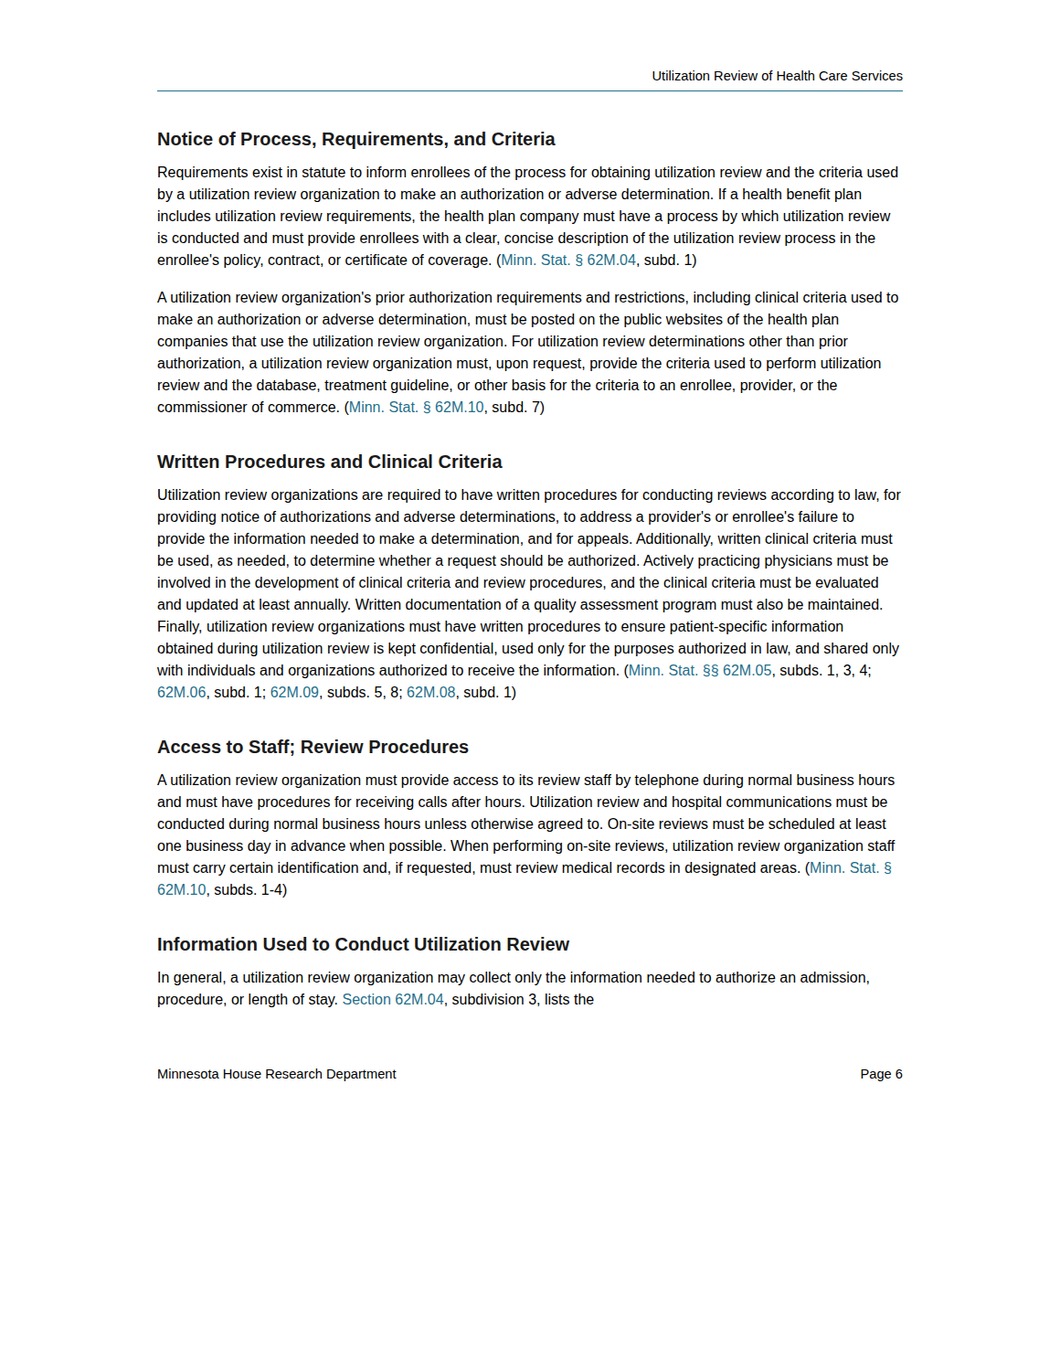Utilization Review of Health Care Services
Notice of Process, Requirements, and Criteria
Requirements exist in statute to inform enrollees of the process for obtaining utilization review and the criteria used by a utilization review organization to make an authorization or adverse determination. If a health benefit plan includes utilization review requirements, the health plan company must have a process by which utilization review is conducted and must provide enrollees with a clear, concise description of the utilization review process in the enrollee's policy, contract, or certificate of coverage. (Minn. Stat. § 62M.04, subd. 1)
A utilization review organization's prior authorization requirements and restrictions, including clinical criteria used to make an authorization or adverse determination, must be posted on the public websites of the health plan companies that use the utilization review organization. For utilization review determinations other than prior authorization, a utilization review organization must, upon request, provide the criteria used to perform utilization review and the database, treatment guideline, or other basis for the criteria to an enrollee, provider, or the commissioner of commerce. (Minn. Stat. § 62M.10, subd. 7)
Written Procedures and Clinical Criteria
Utilization review organizations are required to have written procedures for conducting reviews according to law, for providing notice of authorizations and adverse determinations, to address a provider's or enrollee's failure to provide the information needed to make a determination, and for appeals. Additionally, written clinical criteria must be used, as needed, to determine whether a request should be authorized. Actively practicing physicians must be involved in the development of clinical criteria and review procedures, and the clinical criteria must be evaluated and updated at least annually. Written documentation of a quality assessment program must also be maintained. Finally, utilization review organizations must have written procedures to ensure patient-specific information obtained during utilization review is kept confidential, used only for the purposes authorized in law, and shared only with individuals and organizations authorized to receive the information. (Minn. Stat. §§ 62M.05, subds. 1, 3, 4; 62M.06, subd. 1; 62M.09, subds. 5, 8; 62M.08, subd. 1)
Access to Staff; Review Procedures
A utilization review organization must provide access to its review staff by telephone during normal business hours and must have procedures for receiving calls after hours. Utilization review and hospital communications must be conducted during normal business hours unless otherwise agreed to. On-site reviews must be scheduled at least one business day in advance when possible. When performing on-site reviews, utilization review organization staff must carry certain identification and, if requested, must review medical records in designated areas. (Minn. Stat. § 62M.10, subds. 1-4)
Information Used to Conduct Utilization Review
In general, a utilization review organization may collect only the information needed to authorize an admission, procedure, or length of stay. Section 62M.04, subdivision 3, lists the
Minnesota House Research Department Page 6